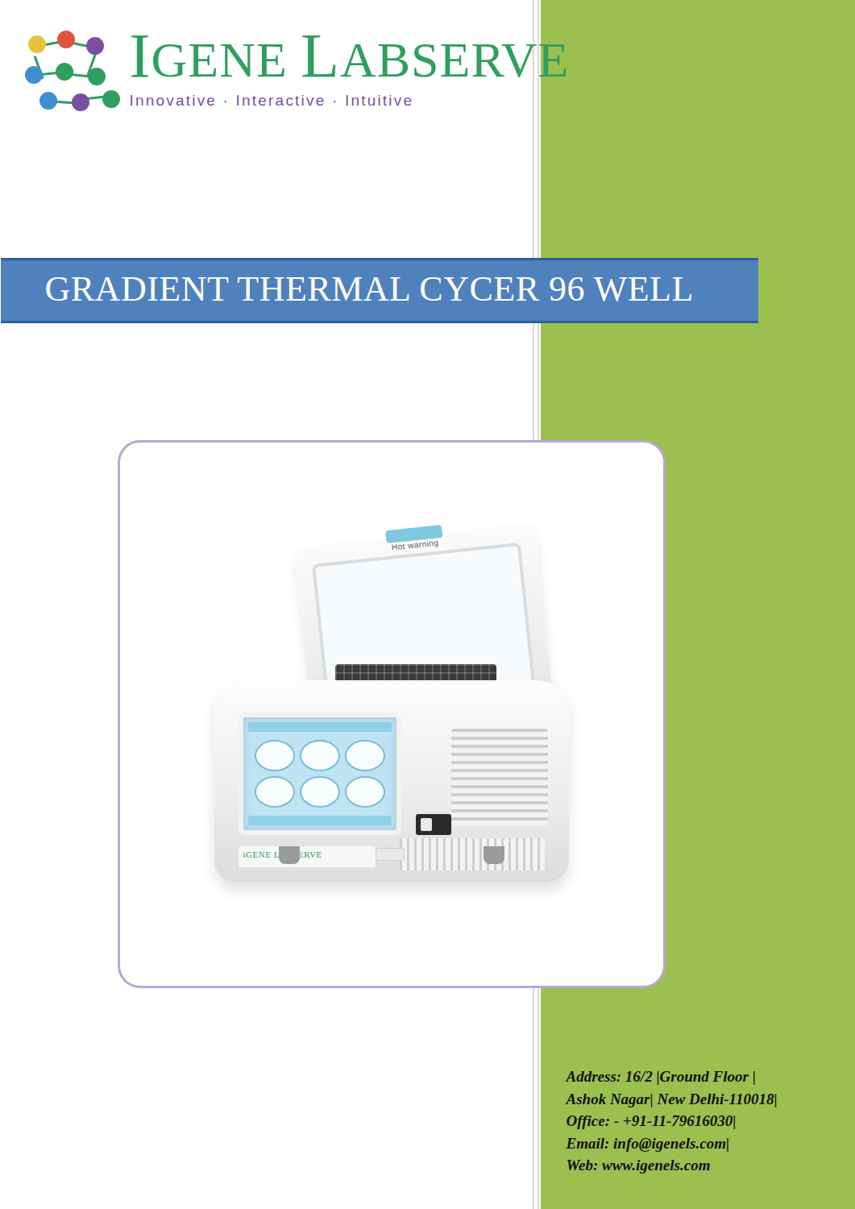IG ENE LABSERVE
Innovative · Interactive · Intuitive
GRADIENT THERMAL CYCER 96 WELL
Hot warning
Address: 16/2 |Ground Floor |
Ashok Nagar| New Delhi-110018|
Office: - +91-11-79616030|
Email: info@igenels.com|
Web: www.igenels.com